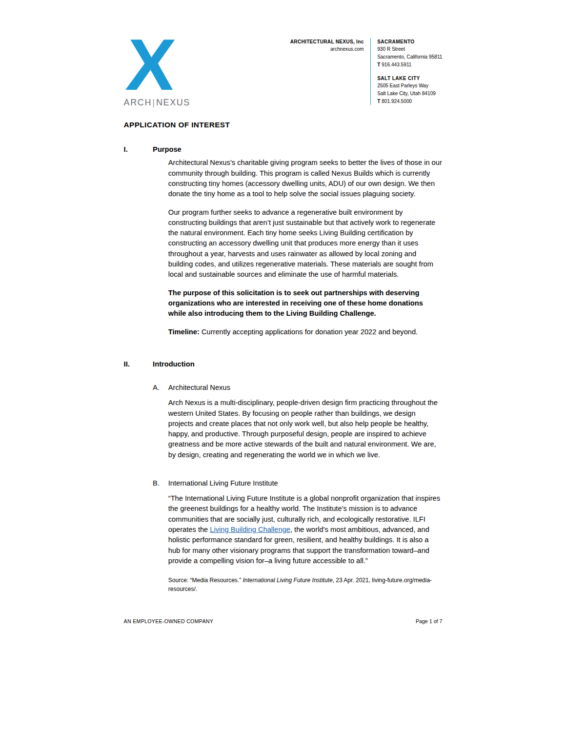X
ARCH|NEXUS
ARCHITECTURAL NEXUS, Inc
archnexus.com
SACRAMENTO
930 R Street
Sacramento, California 95811
T 916.443.5911
SALT LAKE CITY
2505 East Parleys Way
Salt Lake City, Utah 84109
T 801.924.5000
APPLICATION OF INTEREST
I.
Purpose
Architectural Nexus’s charitable giving program seeks to better the lives of those in our community through building. This program is called Nexus Builds which is currently constructing tiny homes (accessory dwelling units, ADU) of our own design. We then donate the tiny home as a tool to help solve the social issues plaguing society.
Our program further seeks to advance a regenerative built environment by constructing buildings that aren’t just sustainable but that actively work to regenerate the natural environment. Each tiny home seeks Living Building certification by constructing an accessory dwelling unit that produces more energy than it uses throughout a year, harvests and uses rainwater as allowed by local zoning and building codes, and utilizes regenerative materials. These materials are sought from local and sustainable sources and eliminate the use of harmful materials.
The purpose of this solicitation is to seek out partnerships with deserving organizations who are interested in receiving one of these home donations while also introducing them to the Living Building Challenge.
Timeline: Currently accepting applications for donation year 2022 and beyond.
II.
Introduction
A.
Architectural Nexus
Arch Nexus is a multi-disciplinary, people-driven design firm practicing throughout the western United States. By focusing on people rather than buildings, we design projects and create places that not only work well, but also help people be healthy, happy, and productive. Through purposeful design, people are inspired to achieve greatness and be more active stewards of the built and natural environment. We are, by design, creating and regenerating the world we in which we live.
B.
International Living Future Institute
“The International Living Future Institute is a global nonprofit organization that inspires the greenest buildings for a healthy world. The Institute’s mission is to advance communities that are socially just, culturally rich, and ecologically restorative. ILFI operates the Living Building Challenge, the world’s most ambitious, advanced, and holistic performance standard for green, resilient, and healthy buildings. It is also a hub for many other visionary programs that support the transformation toward–and provide a compelling vision for–a living future accessible to all.”
Source: “Media Resources.” International Living Future Institute, 23 Apr. 2021, living-future.org/media-resources/.
AN EMPLOYEE-OWNED COMPANY
Page 1 of 7